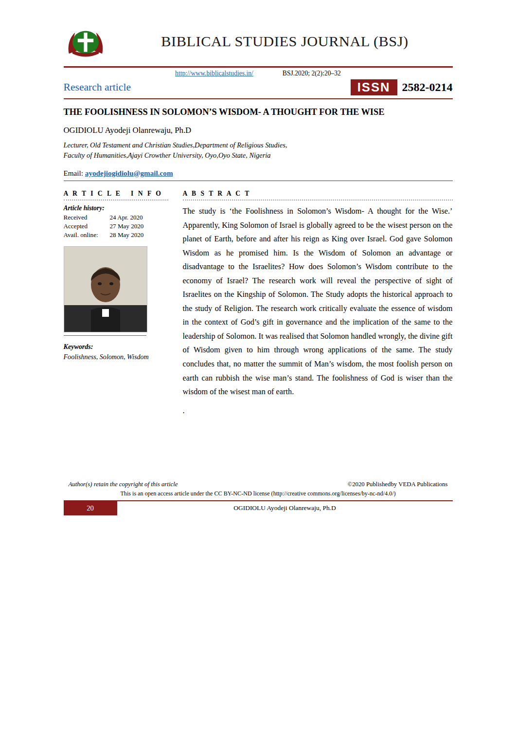BIBLICAL STUDIES JOURNAL (BSJ)
http://www.biblicalstudies.in/ BSJ.2020; 2(2):20–32
Research article
ISSN 2582-0214
The Foolishness in Solomon’s Wisdom- A Thought for the Wise
OGIDIOLU Ayodeji Olanrewaju, Ph.D
Lecturer, Old Testament and Christian Studies,Department of Religious Studies,
Faculty of Humanities,Ajayi Crowther University, Oyo,Oyo State, Nigeria
Email: ayodejiogidiolu@gmail.com
A R T I C L E I N F O
Article history:
| Received | 24 Apr. 2020 |
| Accepted | 27 May 2020 |
| Avail. online: | 28 May 2020 |
Keywords:
Foolishness, Solomon, Wisdom
A B S T R A C T
The study is ‘the Foolishness in Solomon’s Wisdom- A thought for the Wise.’ Apparently, King Solomon of Israel is globally agreed to be the wisest person on the planet of Earth, before and after his reign as King over Israel. God gave Solomon Wisdom as he promised him. Is the Wisdom of Solomon an advantage or disadvantage to the Israelites? How does Solomon’s Wisdom contribute to the economy of Israel? The research work will reveal the perspective of sight of Israelites on the Kingship of Solomon. The Study adopts the historical approach to the study of Religion. The research work critically evaluate the essence of wisdom in the context of God’s gift in governance and the implication of the same to the leadership of Solomon. It was realised that Solomon handled wrongly, the divine gift of Wisdom given to him through wrong applications of the same. The study concludes that, no matter the summit of Man’s wisdom, the most foolish person on earth can rubbish the wise man’s stand. The foolishness of God is wiser than the wisdom of the wisest man of earth.
.
Author(s) retain the copyright of this article ©2020 Publishedby VEDA Publications
This is an open access article under the CC BY-NC-ND license (http://creative commons.org/licenses/by-nc-nd/4.0/)
20
OGIDIOLU Ayodeji Olanrewaju, Ph.D